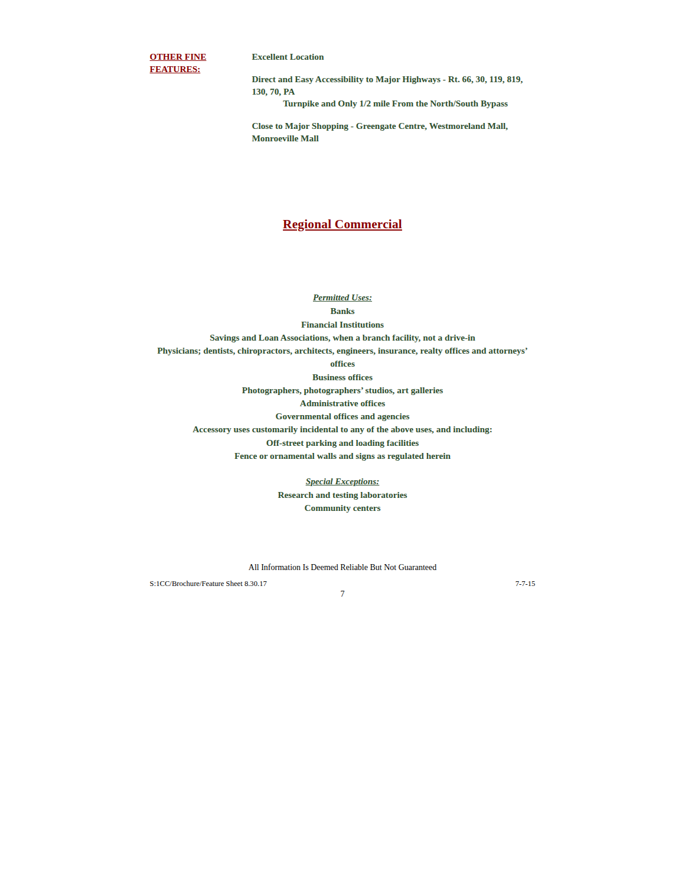OTHER FINE
FEATURES:
Excellent Location
Direct and Easy Accessibility to Major Highways - Rt. 66, 30, 119, 819, 130, 70, PA Turnpike and Only 1/2 mile From the North/South Bypass
Close to Major Shopping - Greengate Centre, Westmoreland Mall, Monroeville Mall
Regional Commercial
Permitted Uses:
Banks
Financial Institutions
Savings and Loan Associations, when a branch facility, not a drive-in
Physicians; dentists, chiropractors, architects, engineers, insurance, realty offices and attorneys’ offices
Business offices
Photographers, photographers’ studios, art galleries
Administrative offices
Governmental offices and agencies
Accessory uses customarily incidental to any of the above uses, and including:
Off-street parking and loading facilities
Fence or ornamental walls and signs as regulated herein
Special Exceptions:
Research and testing laboratories
Community centers
All Information Is Deemed Reliable But Not Guaranteed
S:1CC/Brochure/Feature Sheet 8.30.17
7-7-15
7